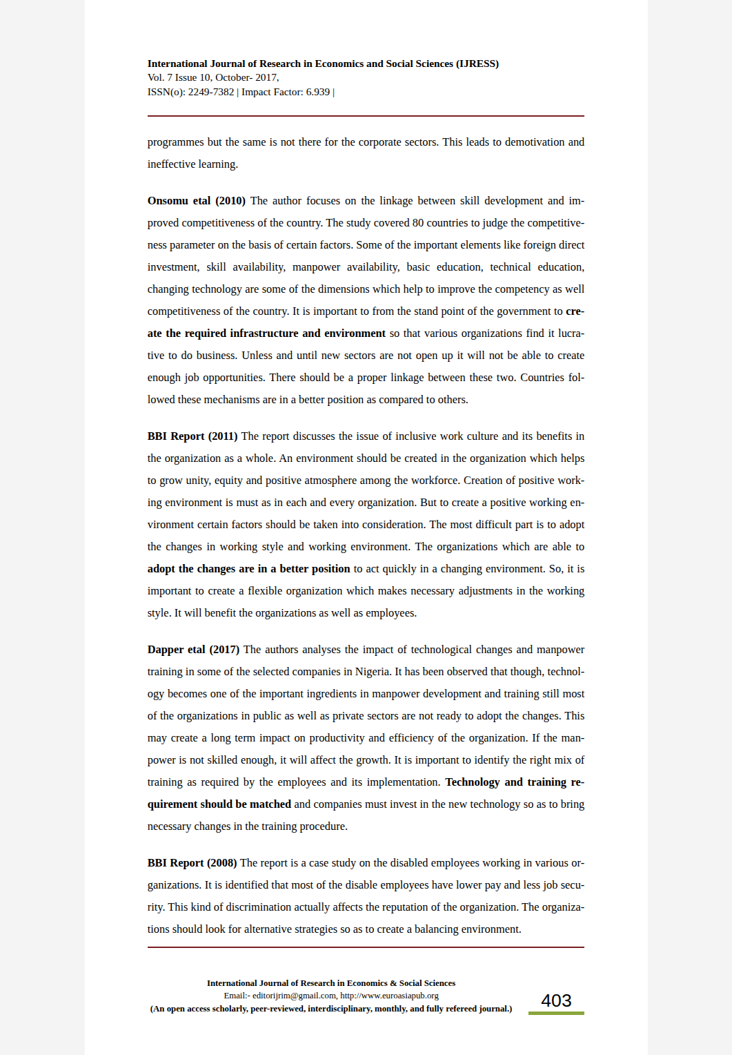International Journal of Research in Economics and Social Sciences (IJRESS)
Vol. 7 Issue 10, October- 2017,
ISSN(o): 2249-7382 | Impact Factor: 6.939 |
programmes but the same is not there for the corporate sectors. This leads to demotivation and ineffective learning.
Onsomu etal (2010) The author focuses on the linkage between skill development and improved competitiveness of the country. The study covered 80 countries to judge the competitiveness parameter on the basis of certain factors. Some of the important elements like foreign direct investment, skill availability, manpower availability, basic education, technical education, changing technology are some of the dimensions which help to improve the competency as well competitiveness of the country. It is important to from the stand point of the government to create the required infrastructure and environment so that various organizations find it lucrative to do business. Unless and until new sectors are not open up it will not be able to create enough job opportunities. There should be a proper linkage between these two. Countries followed these mechanisms are in a better position as compared to others.
BBI Report (2011) The report discusses the issue of inclusive work culture and its benefits in the organization as a whole. An environment should be created in the organization which helps to grow unity, equity and positive atmosphere among the workforce. Creation of positive working environment is must as in each and every organization. But to create a positive working environment certain factors should be taken into consideration. The most difficult part is to adopt the changes in working style and working environment. The organizations which are able to adopt the changes are in a better position to act quickly in a changing environment. So, it is important to create a flexible organization which makes necessary adjustments in the working style. It will benefit the organizations as well as employees.
Dapper etal (2017) The authors analyses the impact of technological changes and manpower training in some of the selected companies in Nigeria. It has been observed that though, technology becomes one of the important ingredients in manpower development and training still most of the organizations in public as well as private sectors are not ready to adopt the changes. This may create a long term impact on productivity and efficiency of the organization. If the manpower is not skilled enough, it will affect the growth. It is important to identify the right mix of training as required by the employees and its implementation. Technology and training requirement should be matched and companies must invest in the new technology so as to bring necessary changes in the training procedure.
BBI Report (2008) The report is a case study on the disabled employees working in various organizations. It is identified that most of the disable employees have lower pay and less job security. This kind of discrimination actually affects the reputation of the organization. The organizations should look for alternative strategies so as to create a balancing environment.
International Journal of Research in Economics & Social Sciences
Email:- editorijrim@gmail.com, http://www.euroasiapub.org
(An open access scholarly, peer-reviewed, interdisciplinary, monthly, and fully refereed journal.)
403